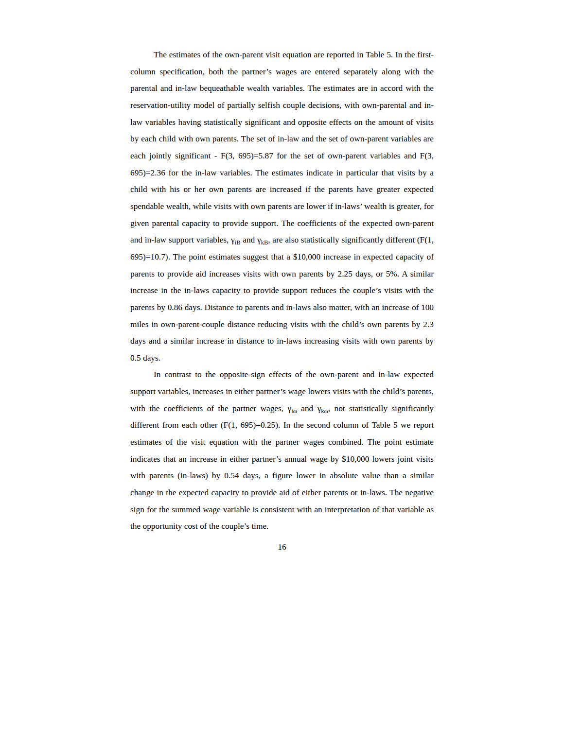The estimates of the own-parent visit equation are reported in Table 5. In the first-column specification, both the partner’s wages are entered separately along with the parental and in-law bequeathable wealth variables. The estimates are in accord with the reservation-utility model of partially selfish couple decisions, with own-parental and in-law variables having statistically significant and opposite effects on the amount of visits by each child with own parents. The set of in-law and the set of own-parent variables are each jointly significant - F(3, 695)=5.87 for the set of own-parent variables and F(3, 695)=2.36 for the in-law variables. The estimates indicate in particular that visits by a child with his or her own parents are increased if the parents have greater expected spendable wealth, while visits with own parents are lower if in-laws’ wealth is greater, for given parental capacity to provide support. The coefficients of the expected own-parent and in-law support variables, γiB and γkB, are also statistically significantly different (F(1, 695)=10.7). The point estimates suggest that a $10,000 increase in expected capacity of parents to provide aid increases visits with own parents by 2.25 days, or 5%. A similar increase in the in-laws capacity to provide support reduces the couple’s visits with the parents by 0.86 days. Distance to parents and in-laws also matter, with an increase of 100 miles in own-parent-couple distance reducing visits with the child’s own parents by 2.3 days and a similar increase in distance to in-laws increasing visits with own parents by 0.5 days.
In contrast to the opposite-sign effects of the own-parent and in-law expected support variables, increases in either partner’s wage lowers visits with the child’s parents, with the coefficients of the partner wages, γiω and γkω, not statistically significantly different from each other (F(1, 695)=0.25). In the second column of Table 5 we report estimates of the visit equation with the partner wages combined. The point estimate indicates that an increase in either partner’s annual wage by $10,000 lowers joint visits with parents (in-laws) by 0.54 days, a figure lower in absolute value than a similar change in the expected capacity to provide aid of either parents or in-laws. The negative sign for the summed wage variable is consistent with an interpretation of that variable as the opportunity cost of the couple’s time.
16